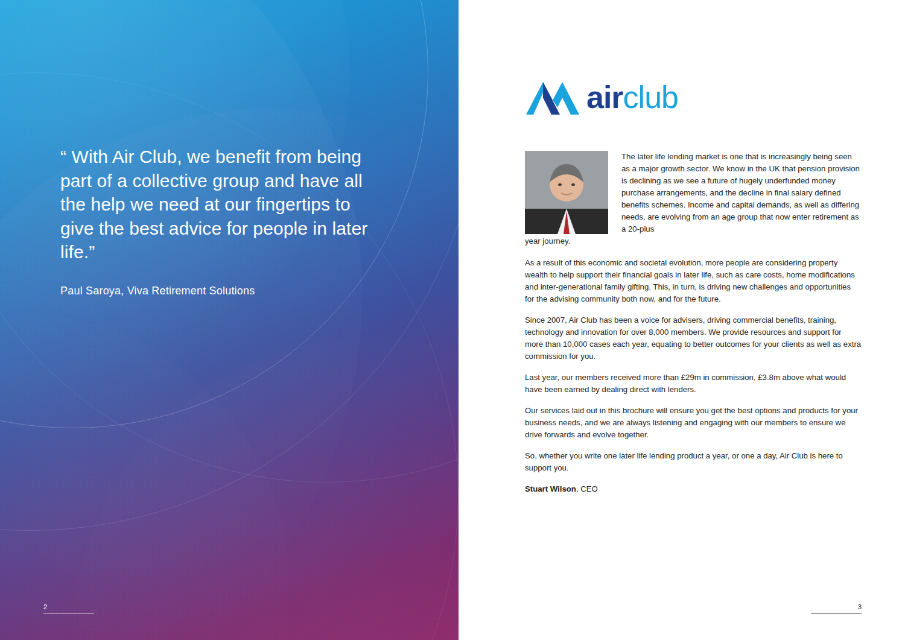“ With Air Club, we benefit from being part of a collective group and have all the help we need at our fingertips to give the best advice for people in later life.”
Paul Saroya, Viva Retirement Solutions
2
air club
The later life lending market is one that is increasingly being seen as a major growth sector. We know in the UK that pension provision is declining as we see a future of hugely underfunded money purchase arrangements, and the decline in final salary defined benefits schemes. Income and capital demands, as well as differing needs, are evolving from an age group that now enter retirement as a 20-plus
year journey.
As a result of this economic and societal evolution, more people are considering property wealth to help support their financial goals in later life, such as care costs, home modifications and inter-generational family gifting. This, in turn, is driving new challenges and opportunities for the advising community both now, and for the future.
Since 2007, Air Club has been a voice for advisers, driving commercial benefits, training, technology and innovation for over 8,000 members. We provide resources and support for more than 10,000 cases each year, equating to better outcomes for your clients as well as extra commission for you.
Last year, our members received more than £29m in commission, £3.8m above what would have been earned by dealing direct with lenders.
Our services laid out in this brochure will ensure you get the best options and products for your business needs, and we are always listening and engaging with our members to ensure we drive forwards and evolve together.
So, whether you write one later life lending product a year, or one a day, Air Club is here to support you.
Stuart Wilson, CEO
3